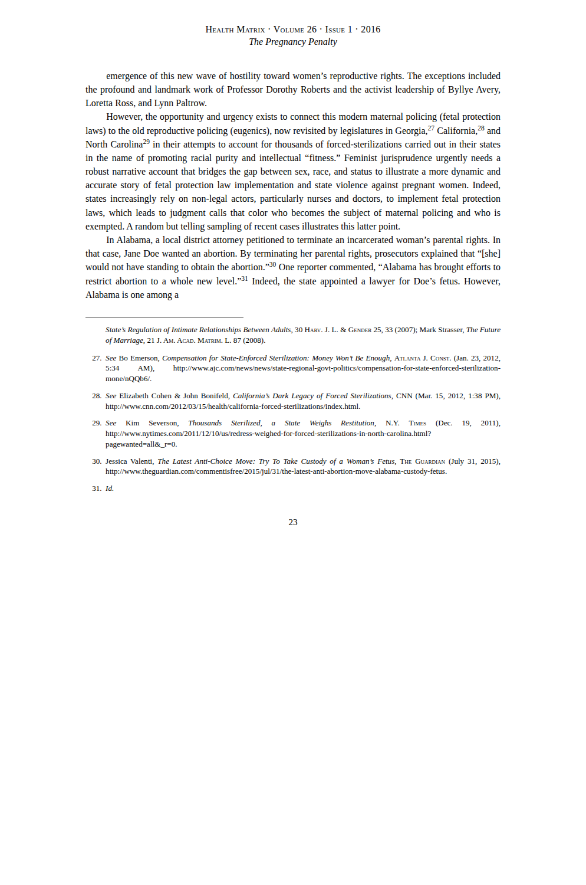Health Matrix · Volume 26 · Issue 1 · 2016
The Pregnancy Penalty
emergence of this new wave of hostility toward women’s reproductive rights. The exceptions included the profound and landmark work of Professor Dorothy Roberts and the activist leadership of Byllye Avery, Loretta Ross, and Lynn Paltrow.
However, the opportunity and urgency exists to connect this modern maternal policing (fetal protection laws) to the old reproductive policing (eugenics), now revisited by legislatures in Georgia,27 California,28 and North Carolina29 in their attempts to account for thousands of forced-sterilizations carried out in their states in the name of promoting racial purity and intellectual “fitness.” Feminist jurisprudence urgently needs a robust narrative account that bridges the gap between sex, race, and status to illustrate a more dynamic and accurate story of fetal protection law implementation and state violence against pregnant women. Indeed, states increasingly rely on non-legal actors, particularly nurses and doctors, to implement fetal protection laws, which leads to judgment calls that color who becomes the subject of maternal policing and who is exempted. A random but telling sampling of recent cases illustrates this latter point.
In Alabama, a local district attorney petitioned to terminate an incarcerated woman’s parental rights. In that case, Jane Doe wanted an abortion. By terminating her parental rights, prosecutors explained that “[she] would not have standing to obtain the abortion.”30 One reporter commented, “Alabama has brought efforts to restrict abortion to a whole new level.”31 Indeed, the state appointed a lawyer for Doe’s fetus. However, Alabama is one among a
State’s Regulation of Intimate Relationships Between Adults, 30 Harv. J. L. & Gender 25, 33 (2007); Mark Strasser, The Future of Marriage, 21 J. Am. Acad. Matrim. L. 87 (2008).
27. See Bo Emerson, Compensation for State-Enforced Sterilization: Money Won’t Be Enough, Atlanta J. Const. (Jan. 23, 2012, 5:34 AM), http://www.ajc.com/news/news/state-regional-govt-politics/compensation-for-state-enforced-sterilization-mone/nQQb6/.
28. See Elizabeth Cohen & John Bonifeld, California’s Dark Legacy of Forced Sterilizations, CNN (Mar. 15, 2012, 1:38 PM), http://www.cnn.com/2012/03/15/health/california-forced-sterilizations/index.html.
29. See Kim Severson, Thousands Sterilized, a State Weighs Restitution, N.Y. Times (Dec. 19, 2011), http://www.nytimes.com/2011/12/10/us/redress-weighed-for-forced-sterilizations-in-north-carolina.html?pagewanted=all&_r=0.
30. Jessica Valenti, The Latest Anti-Choice Move: Try To Take Custody of a Woman’s Fetus, The Guardian (July 31, 2015), http://www.theguardian.com/commentisfree/2015/jul/31/the-latest-anti-abortion-move-alabama-custody-fetus.
31. Id.
23